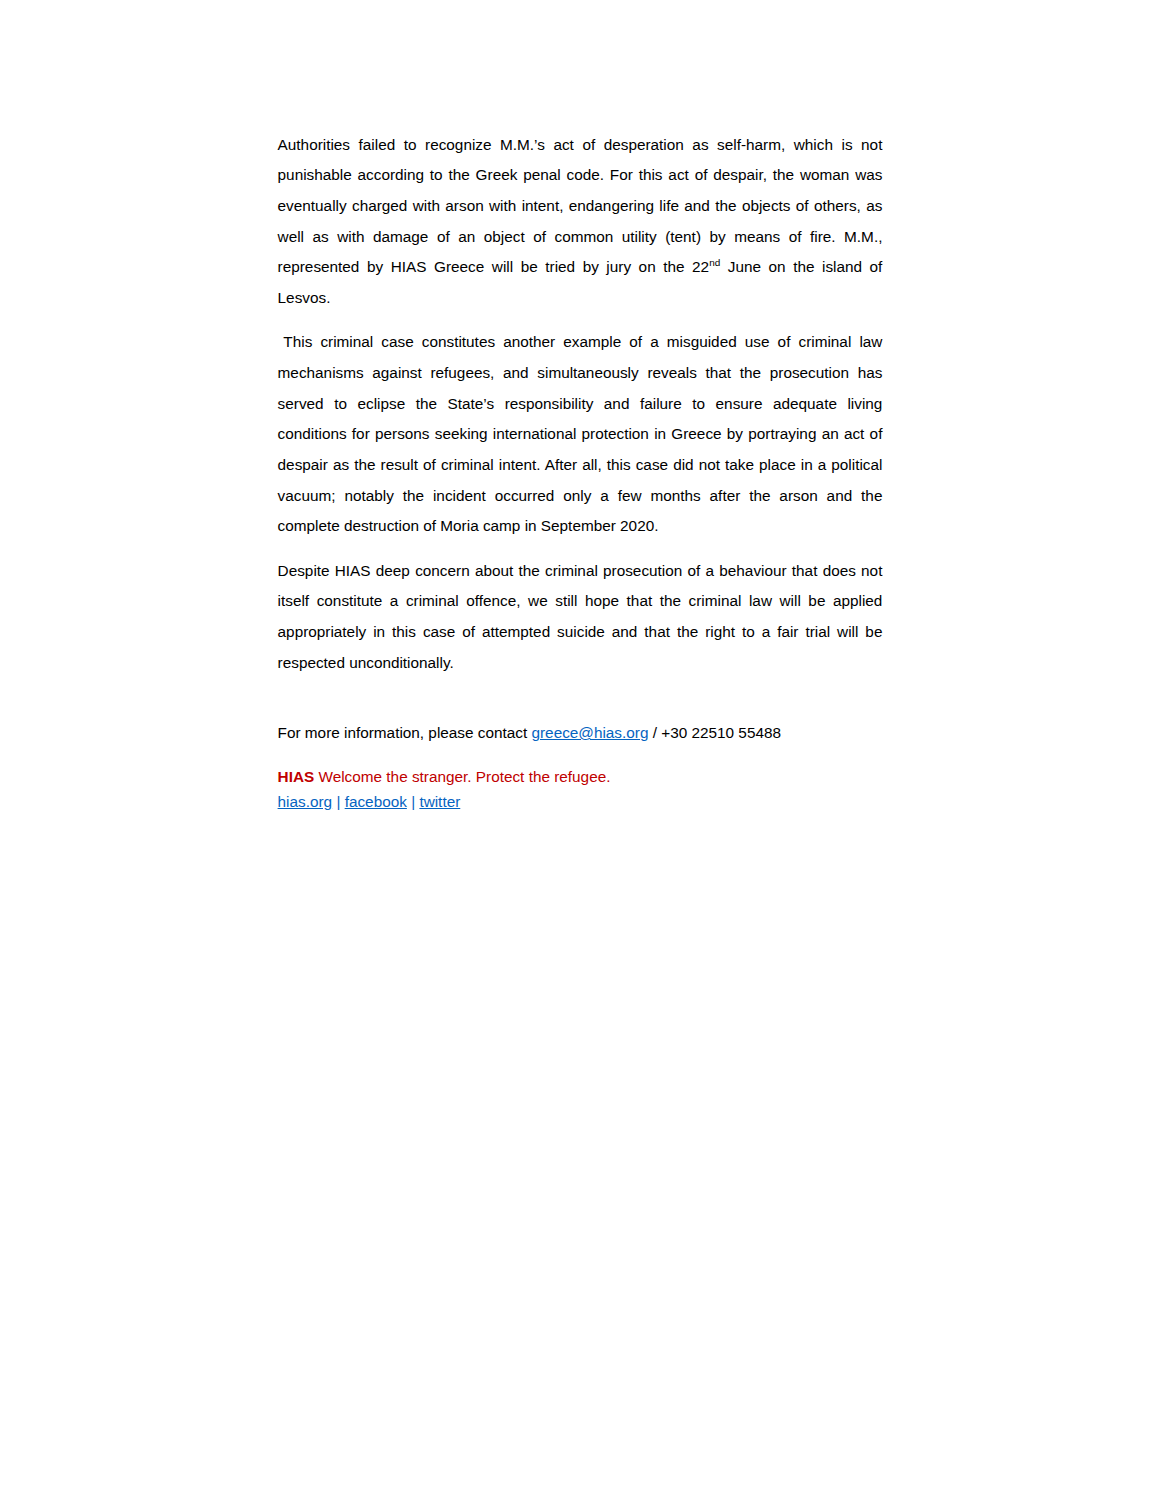Authorities failed to recognize M.M.’s act of desperation as self-harm, which is not punishable according to the Greek penal code. For this act of despair, the woman was eventually charged with arson with intent, endangering life and the objects of others, as well as with damage of an object of common utility (tent) by means of fire. M.M., represented by HIAS Greece will be tried by jury on the 22nd June on the island of Lesvos.
This criminal case constitutes another example of a misguided use of criminal law mechanisms against refugees, and simultaneously reveals that the prosecution has served to eclipse the State’s responsibility and failure to ensure adequate living conditions for persons seeking international protection in Greece by portraying an act of despair as the result of criminal intent. After all, this case did not take place in a political vacuum; notably the incident occurred only a few months after the arson and the complete destruction of Moria camp in September 2020.
Despite HIAS deep concern about the criminal prosecution of a behaviour that does not itself constitute a criminal offence, we still hope that the criminal law will be applied appropriately in this case of attempted suicide and that the right to a fair trial will be respected unconditionally.
For more information, please contact greece@hias.org / +30 22510 55488
HIAS Welcome the stranger. Protect the refugee.
hias.org | facebook | twitter